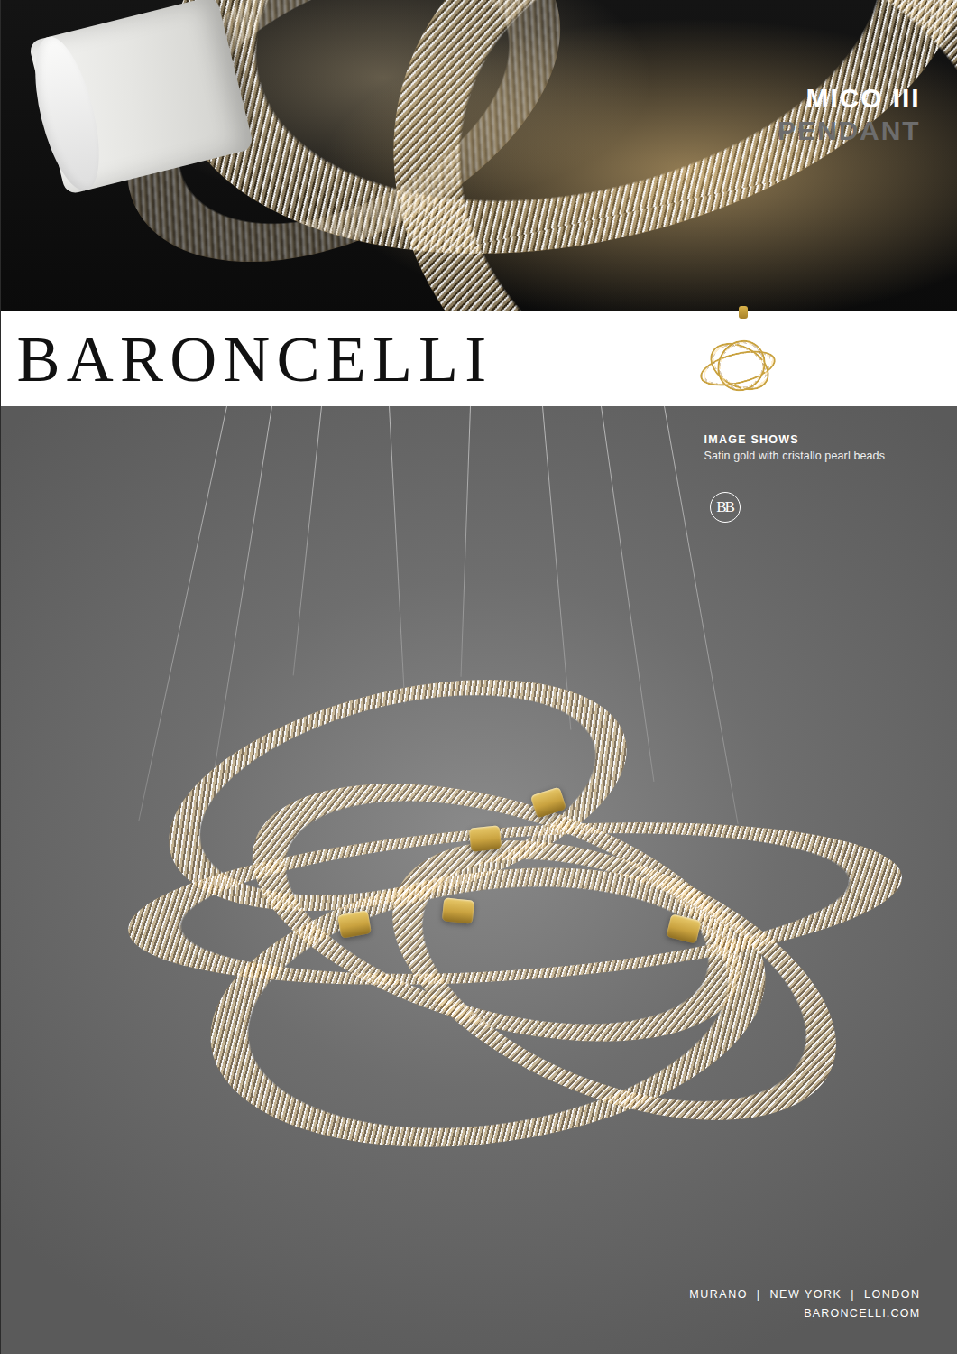MICO III PENDANT
BARONCELLI
IMAGE SHOWS
Satin gold with cristallo pearl beads
BB
MURANO | NEW YORK | LONDON
BARONCELLI.COM